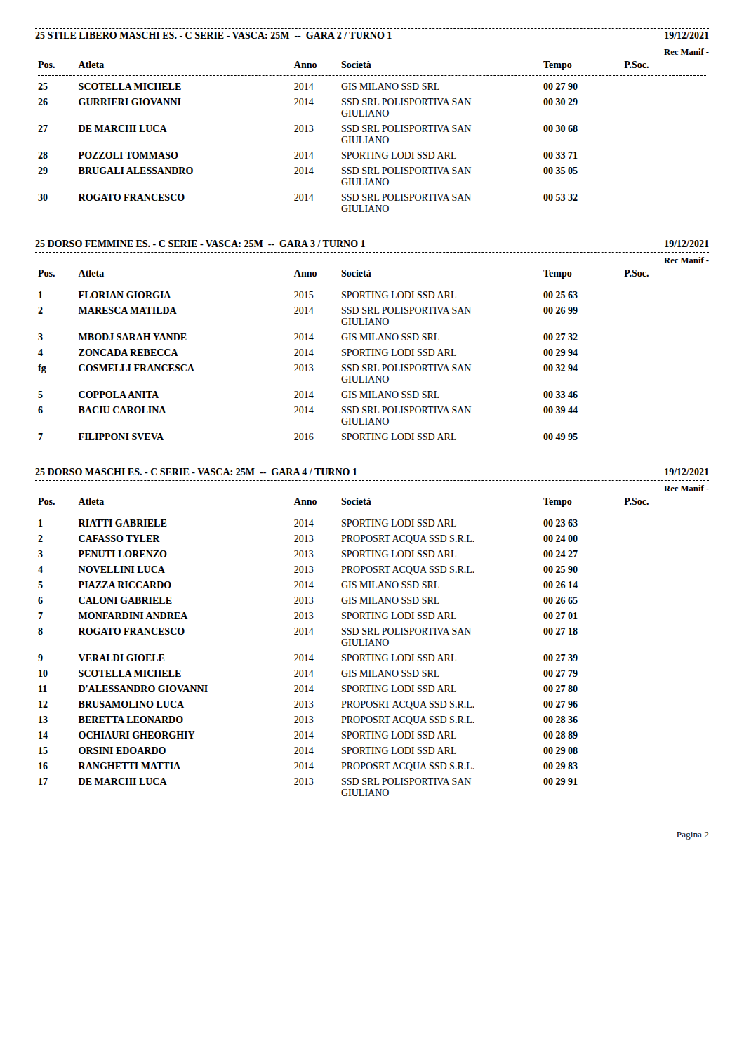25 STILE LIBERO MASCHI ES. - C SERIE - VASCA: 25M -- GARA 2 / TURNO 1
19/12/2021
Rec Manif -
| Pos. | Atleta | Anno | Società | Tempo | P.Soc. |
| --- | --- | --- | --- | --- | --- |
| 25 | SCOTELLA MICHELE | 2014 | GIS MILANO SSD SRL | 00 27 90 | |
| 26 | GURRIERI GIOVANNI | 2014 | SSD SRL POLISPORTIVA SAN GIULIANO | 00 30 29 | |
| 27 | DE MARCHI LUCA | 2013 | SSD SRL POLISPORTIVA SAN GIULIANO | 00 30 68 | |
| 28 | POZZOLI TOMMASO | 2014 | SPORTING LODI SSD ARL | 00 33 71 | |
| 29 | BRUGALI ALESSANDRO | 2014 | SSD SRL POLISPORTIVA SAN GIULIANO | 00 35 05 | |
| 30 | ROGATO FRANCESCO | 2014 | SSD SRL POLISPORTIVA SAN GIULIANO | 00 53 32 | |
25 DORSO FEMMINE ES. - C SERIE - VASCA: 25M -- GARA 3 / TURNO 1
19/12/2021
Rec Manif -
| Pos. | Atleta | Anno | Società | Tempo | P.Soc. |
| --- | --- | --- | --- | --- | --- |
| 1 | FLORIAN GIORGIA | 2015 | SPORTING LODI SSD ARL | 00 25 63 | |
| 2 | MARESCA MATILDA | 2014 | SSD SRL POLISPORTIVA SAN GIULIANO | 00 26 99 | |
| 3 | MBODJ SARAH YANDE | 2014 | GIS MILANO SSD SRL | 00 27 32 | |
| 4 | ZONCADA REBECCA | 2014 | SPORTING LODI SSD ARL | 00 29 94 | |
| fg | COSMELLI FRANCESCA | 2013 | SSD SRL POLISPORTIVA SAN GIULIANO | 00 32 94 | |
| 5 | COPPOLA ANITA | 2014 | GIS MILANO SSD SRL | 00 33 46 | |
| 6 | BACIU CAROLINA | 2014 | SSD SRL POLISPORTIVA SAN GIULIANO | 00 39 44 | |
| 7 | FILIPPONI SVEVA | 2016 | SPORTING LODI SSD ARL | 00 49 95 | |
25 DORSO MASCHI ES. - C SERIE - VASCA: 25M -- GARA 4 / TURNO 1
19/12/2021
Rec Manif -
| Pos. | Atleta | Anno | Società | Tempo | P.Soc. |
| --- | --- | --- | --- | --- | --- |
| 1 | RIATTI GABRIELE | 2014 | SPORTING LODI SSD ARL | 00 23 63 | |
| 2 | CAFASSO TYLER | 2013 | PROPOSRT ACQUA SSD S.R.L. | 00 24 00 | |
| 3 | PENUTI LORENZO | 2013 | SPORTING LODI SSD ARL | 00 24 27 | |
| 4 | NOVELLINI LUCA | 2013 | PROPOSRT ACQUA SSD S.R.L. | 00 25 90 | |
| 5 | PIAZZA RICCARDO | 2014 | GIS MILANO SSD SRL | 00 26 14 | |
| 6 | CALONI GABRIELE | 2013 | GIS MILANO SSD SRL | 00 26 65 | |
| 7 | MONFARDINI ANDREA | 2013 | SPORTING LODI SSD ARL | 00 27 01 | |
| 8 | ROGATO FRANCESCO | 2014 | SSD SRL POLISPORTIVA SAN GIULIANO | 00 27 18 | |
| 9 | VERALDI GIOELE | 2014 | SPORTING LODI SSD ARL | 00 27 39 | |
| 10 | SCOTELLA MICHELE | 2014 | GIS MILANO SSD SRL | 00 27 79 | |
| 11 | D'ALESSANDRO GIOVANNI | 2014 | SPORTING LODI SSD ARL | 00 27 80 | |
| 12 | BRUSAMOLINO LUCA | 2013 | PROPOSRT ACQUA SSD S.R.L. | 00 27 96 | |
| 13 | BERETTA LEONARDO | 2013 | PROPOSRT ACQUA SSD S.R.L. | 00 28 36 | |
| 14 | OCHIAURI GHEORGHIY | 2014 | SPORTING LODI SSD ARL | 00 28 89 | |
| 15 | ORSINI EDOARDO | 2014 | SPORTING LODI SSD ARL | 00 29 08 | |
| 16 | RANGHETTI MATTIA | 2014 | PROPOSRT ACQUA SSD S.R.L. | 00 29 83 | |
| 17 | DE MARCHI LUCA | 2013 | SSD SRL POLISPORTIVA SAN GIULIANO | 00 29 91 | |
Pagina 2